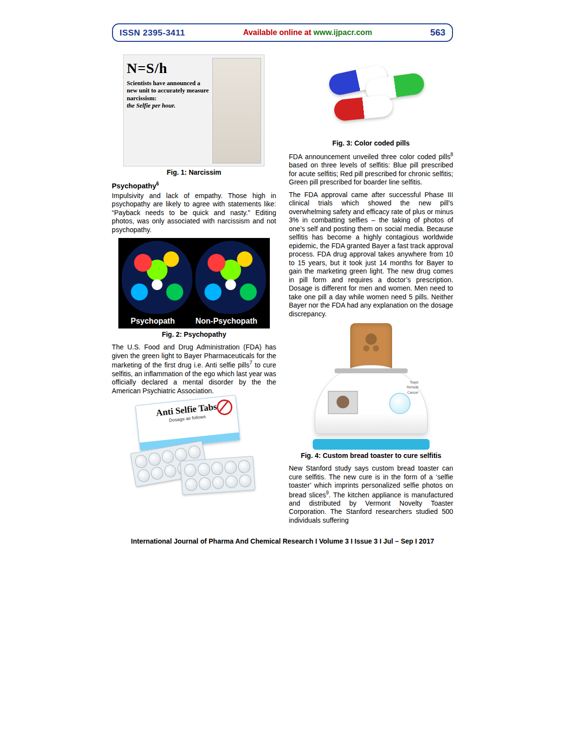ISSN 2395-3411 Available online at www.ijpacr.com 563
N=S/h
Scientists have announced a new unit to accurately measure narcissism:
the Selfie per hour.
Fig. 1: Narcissim
Psychopathy6
Impulsivity and lack of empathy. Those high in psychopathy are likely to agree with statements like: “Payback needs to be quick and nasty.” Editing photos, was only associated with narcissism and not psychopathy.
Psychopath Non-Psychopath
Fig. 2: Psychopathy
The U.S. Food and Drug Administration (FDA) has given the green light to Bayer Pharmaceuticals for the marketing of the first drug i.e. Anti selfie pills7 to cure selfitis, an inflammation of the ego which last year was officially declared a mental disorder by the the American Psychiatric Association.
Anti Selfie Tabs
Dosage as follows
Fig. 3: Color coded pills
FDA announcement unveiled three color coded pills8 based on three levels of selfitis: Blue pill prescribed for acute selfitis; Red pill prescribed for chronic selfitis; Green pill prescribed for boarder line selfitis.
The FDA approval came after successful Phase III clinical trials which showed the new pill’s overwhelming safety and efficacy rate of plus or minus 3% in combatting selfies – the taking of photos of one’s self and posting them on social media. Because selfitis has become a highly contagious worldwide epidemic, the FDA granted Bayer a fast track approval process. FDA drug approval takes anywhere from 10 to 15 years, but it took just 14 months for Bayer to gain the marketing green light. The new drug comes in pill form and requires a doctor’s prescription. Dosage is different for men and women. Men need to take one pill a day while women need 5 pills. Neither Bayer nor the FDA had any explanation on the dosage discrepancy.
Toast
Reheat
Cancel
Fig. 4: Custom bread toaster to cure selfitis
New Stanford study says custom bread toaster can cure selfitis. The new cure is in the form of a ‘selfie toaster’ which imprints personalized selfie photos on bread slices9. The kitchen appliance is manufactured and distributed by Vermont Novelty Toaster Corporation. The Stanford researchers studied 500 individuals suffering
International Journal of Pharma And Chemical Research I Volume 3 I Issue 3 I Jul – Sep I 2017